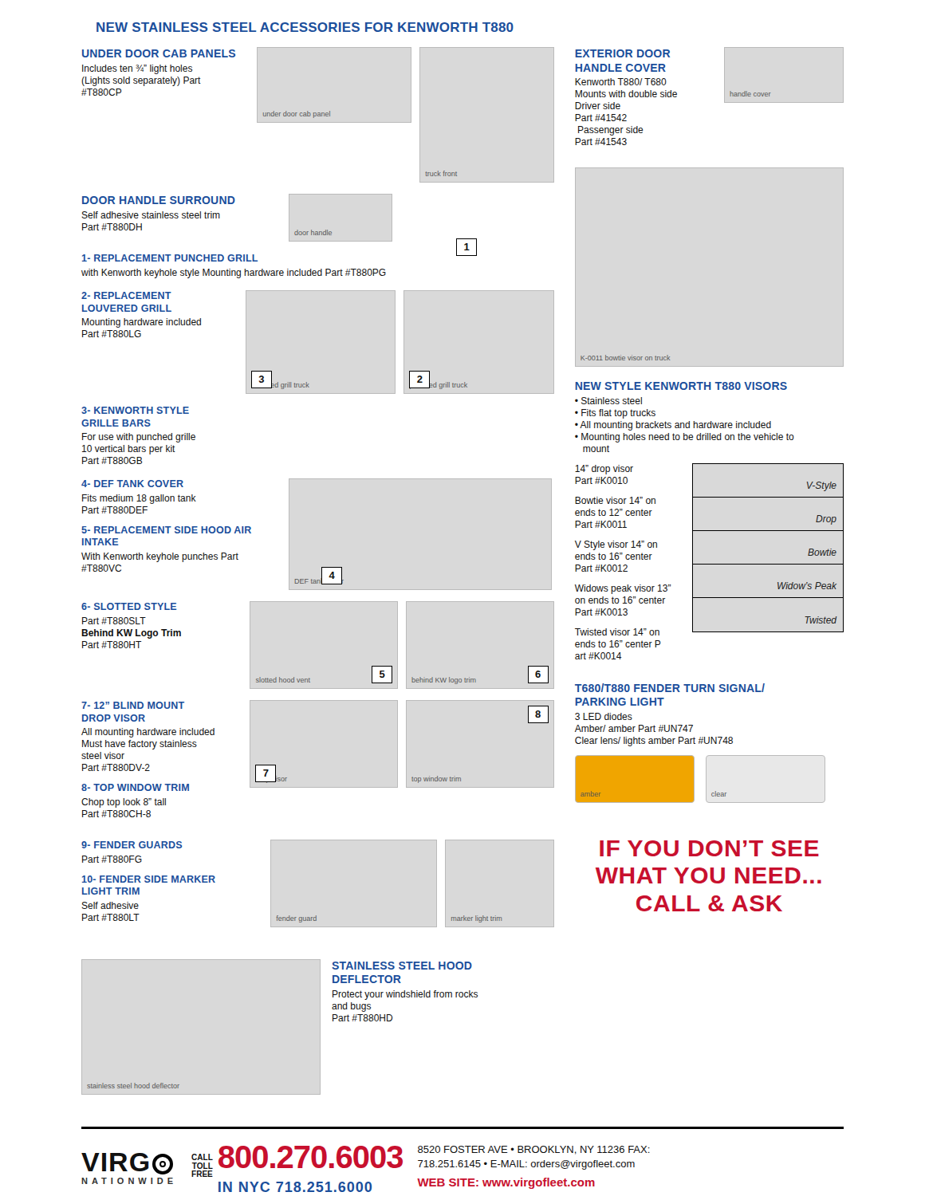NEW STAINLESS STEEL ACCESSORIES FOR KENWORTH T880
UNDER DOOR CAB PANELS
Includes ten ¾” light holes
(Lights sold separately) Part
#T880CP
under door cab panel
truck front
DOOR HANDLE SURROUND
Self adhesive stainless steel trim
Part #T880DH
door handle
1- REPLACEMENT PUNCHED GRILL
with Kenworth keyhole style Mounting hardware included Part #T880PG
1
2- REPLACEMENT
LOUVERED GRILL
Mounting hardware included
Part #T880LG
louvered grill truck
3
punched grill truck
2
3- KENWORTH STYLE
GRILLE BARS
For use with punched grille
10 vertical bars per kit
Part #T880GB
4- DEF TANK COVER
Fits medium 18 gallon tank
Part #T880DEF
5- REPLACEMENT SIDE HOOD AIR INTAKE
With Kenworth keyhole punches Part #T880VC
DEF tank cover
4
6- SLOTTED STYLE
Part #T880SLT
Behind KW Logo Trim
Part #T880HT
slotted hood vent
5
behind KW logo trim
6
7- 12” BLIND MOUNT
DROP VISOR
All mounting hardware included
Must have factory stainless
steel visor
Part #T880DV-2
8- TOP WINDOW TRIM
Chop top look 8” tall
Part #T880CH-8
drop visor
7
top window trim
8
9- FENDER GUARDS
Part #T880FG
10- FENDER SIDE MARKER
LIGHT TRIM
Self adhesive
Part #T880LT
fender guard
9
marker light trim
10
stainless steel hood deflector
STAINLESS STEEL HOOD
DEFLECTOR
Protect your windshield from rocks
and bugs
Part #T880HD
handle cover
EXTERIOR DOOR HANDLE COVER
Kenworth T880/ T680
Mounts with double side
Driver side
Part #41542
Passenger side
Part #41543
K-0011 bowtie visor on truck
NEW STYLE KENWORTH T880 VISORS
• Stainless steel
• Fits flat top trucks
• All mounting brackets and hardware included
• Mounting holes need to be drilled on the vehicle to
mount
V-Style
Drop
Bowtie
Widow’s Peak
Twisted
14” drop visor
Part #K0010
Bowtie visor 14” on
ends to 12” center
Part #K0011
V Style visor 14” on
ends to 16” center
Part #K0012
Widows peak visor 13”
on ends to 16” center
Part #K0013
Twisted visor 14” on
ends to 16” center P
art #K0014
T680/T880 FENDER TURN SIGNAL/
PARKING LIGHT
3 LED diodes
Amber/ amber Part #UN747
Clear lens/ lights amber Part #UN748
amber
clear
IF YOU DON’T SEE
WHAT YOU NEED...
CALL & ASK
VIRG NATIONWIDE
CALL
TOLL
FREE
800.270.6003
IN NYC 718.251.6000
8520 FOSTER AVE • BROOKLYN, NY 11236 FAX:
718.251.6145 • E-MAIL: orders@virgofleet.com
WEB SITE: www.virgofleet.com